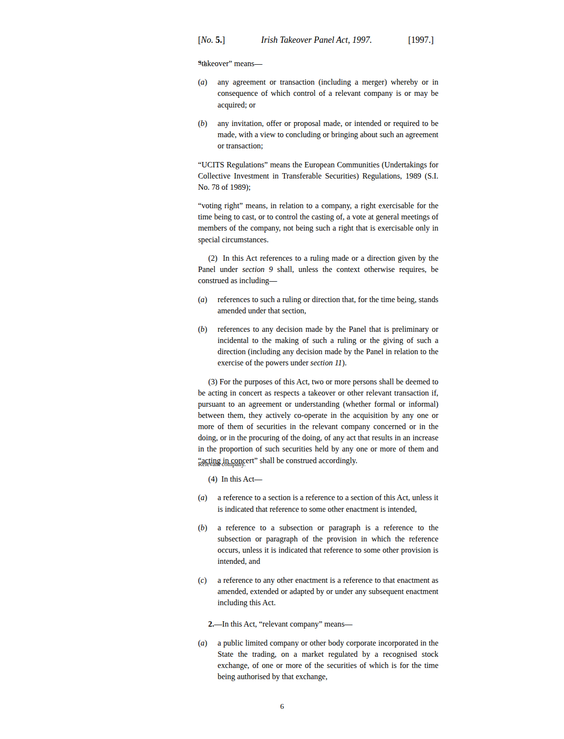[No. 5.] Irish Takeover Panel Act, 1997. [1997.]
S.1
“takeover” means—
(a) any agreement or transaction (including a merger) whereby or in consequence of which control of a relevant company is or may be acquired; or
(b) any invitation, offer or proposal made, or intended or required to be made, with a view to concluding or bringing about such an agreement or transaction;
“UCITS Regulations” means the European Communities (Undertakings for Collective Investment in Transferable Securities) Regulations, 1989 (S.I. No. 78 of 1989);
“voting right” means, in relation to a company, a right exercisable for the time being to cast, or to control the casting of, a vote at general meetings of members of the company, not being such a right that is exercisable only in special circumstances.
(2) In this Act references to a ruling made or a direction given by the Panel under section 9 shall, unless the context otherwise requires, be construed as including—
(a) references to such a ruling or direction that, for the time being, stands amended under that section,
(b) references to any decision made by the Panel that is preliminary or incidental to the making of such a ruling or the giving of such a direction (including any decision made by the Panel in relation to the exercise of the powers under section 11).
(3) For the purposes of this Act, two or more persons shall be deemed to be acting in concert as respects a takeover or other relevant transaction if, pursuant to an agreement or understanding (whether formal or informal) between them, they actively co-operate in the acquisition by any one or more of them of securities in the relevant company concerned or in the doing, or in the procuring of the doing, of any act that results in an increase in the proportion of such securities held by any one or more of them and “acting in concert” shall be construed accordingly.
(4) In this Act—
(a) a reference to a section is a reference to a section of this Act, unless it is indicated that reference to some other enactment is intended,
(b) a reference to a subsection or paragraph is a reference to the subsection or paragraph of the provision in which the reference occurs, unless it is indicated that reference to some other provision is intended, and
(c) a reference to any other enactment is a reference to that enactment as amended, extended or adapted by or under any subsequent enactment including this Act.
Relevant company.
2.—In this Act, “relevant company” means—
(a) a public limited company or other body corporate incorporated in the State the trading, on a market regulated by a recognised stock exchange, of one or more of the securities of which is for the time being authorised by that exchange,
6